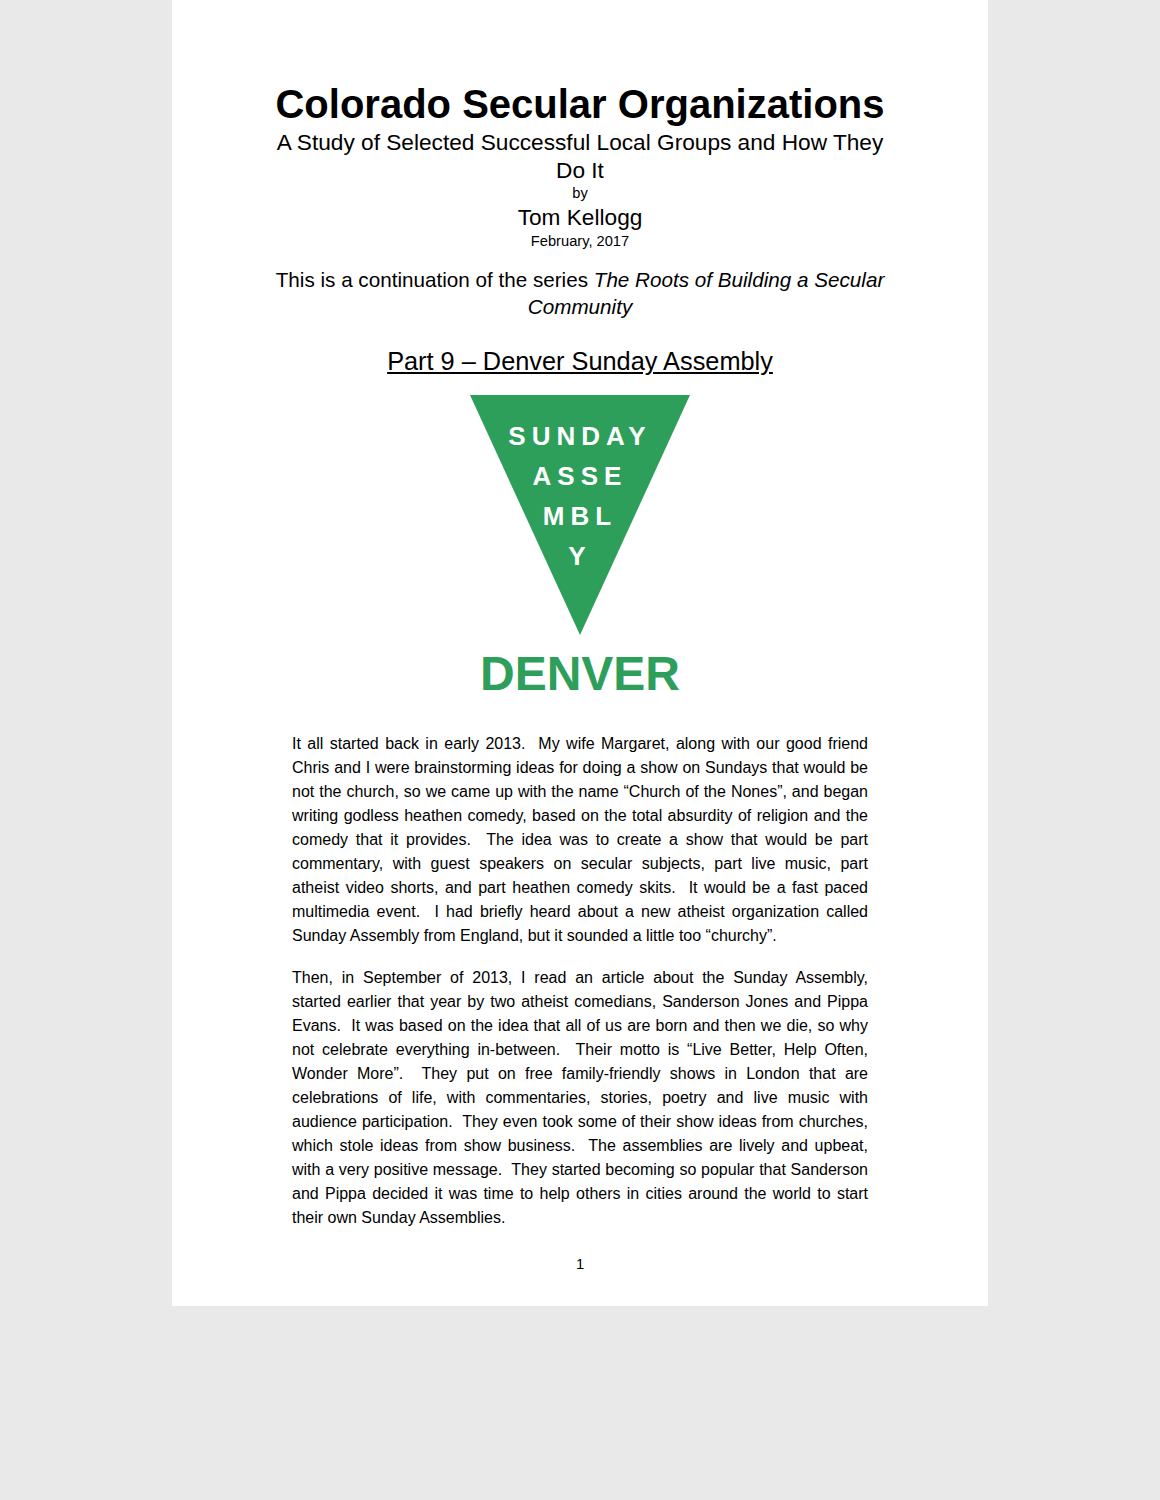Colorado Secular Organizations
A Study of Selected Successful Local Groups and How They Do It
by
Tom Kellogg
February, 2017
This is a continuation of the series The Roots of Building a Secular Community
Part 9 – Denver Sunday Assembly
SUNDAY ASSE MBL Y DENVER
It all started back in early 2013. My wife Margaret, along with our good friend Chris and I were brainstorming ideas for doing a show on Sundays that would be not the church, so we came up with the name “Church of the Nones”, and began writing godless heathen comedy, based on the total absurdity of religion and the comedy that it provides. The idea was to create a show that would be part commentary, with guest speakers on secular subjects, part live music, part atheist video shorts, and part heathen comedy skits. It would be a fast paced multimedia event. I had briefly heard about a new atheist organization called Sunday Assembly from England, but it sounded a little too “churchy”.
Then, in September of 2013, I read an article about the Sunday Assembly, started earlier that year by two atheist comedians, Sanderson Jones and Pippa Evans. It was based on the idea that all of us are born and then we die, so why not celebrate everything in-between. Their motto is “Live Better, Help Often, Wonder More”. They put on free family-friendly shows in London that are celebrations of life, with commentaries, stories, poetry and live music with audience participation. They even took some of their show ideas from churches, which stole ideas from show business. The assemblies are lively and upbeat, with a very positive message. They started becoming so popular that Sanderson and Pippa decided it was time to help others in cities around the world to start their own Sunday Assemblies.
1